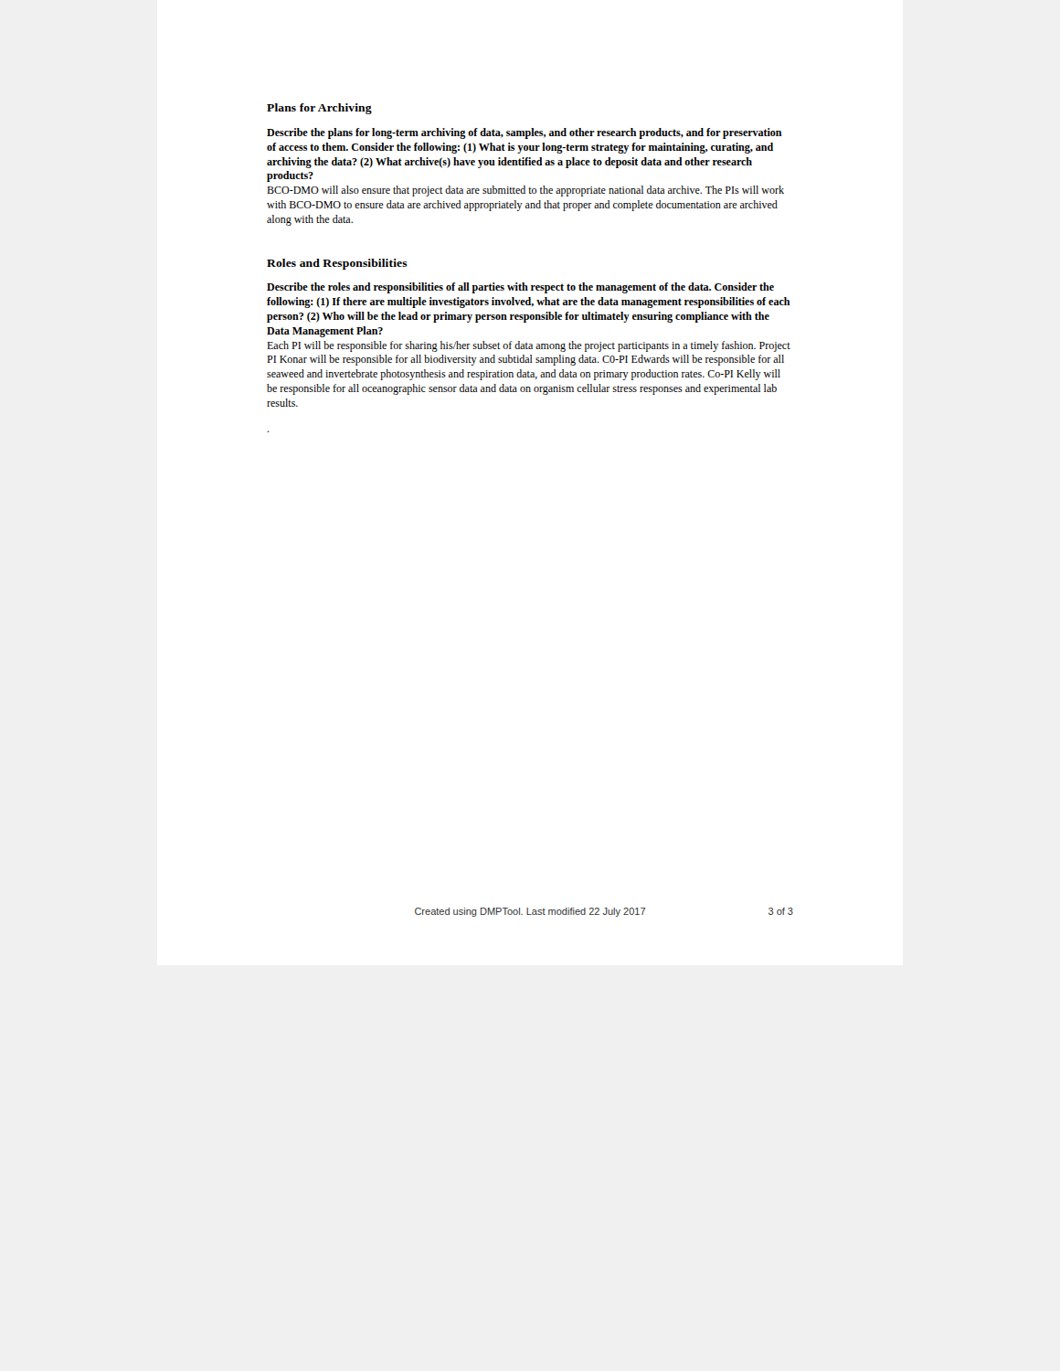Plans for Archiving
Describe the plans for long-term archiving of data, samples, and other research products, and for preservation of access to them. Consider the following: (1) What is your long-term strategy for maintaining, curating, and archiving the data? (2) What archive(s) have you identified as a place to deposit data and other research products?
BCO-DMO will also ensure that project data are submitted to the appropriate national data archive. The PIs will work with BCO-DMO to ensure data are archived appropriately and that proper and complete documentation are archived along with the data.
Roles and Responsibilities
Describe the roles and responsibilities of all parties with respect to the management of the data. Consider the following: (1) If there are multiple investigators involved, what are the data management responsibilities of each person? (2) Who will be the lead or primary person responsible for ultimately ensuring compliance with the Data Management Plan?
Each PI will be responsible for sharing his/her subset of data among the project participants in a timely fashion. Project PI Konar will be responsible for all biodiversity and subtidal sampling data. C0-PI Edwards will be responsible for all seaweed and invertebrate photosynthesis and respiration data, and data on primary production rates. Co-PI Kelly will be responsible for all oceanographic sensor data and data on organism cellular stress responses and experimental lab results.
.
Created using DMPTool. Last modified 22 July 2017
3 of 3